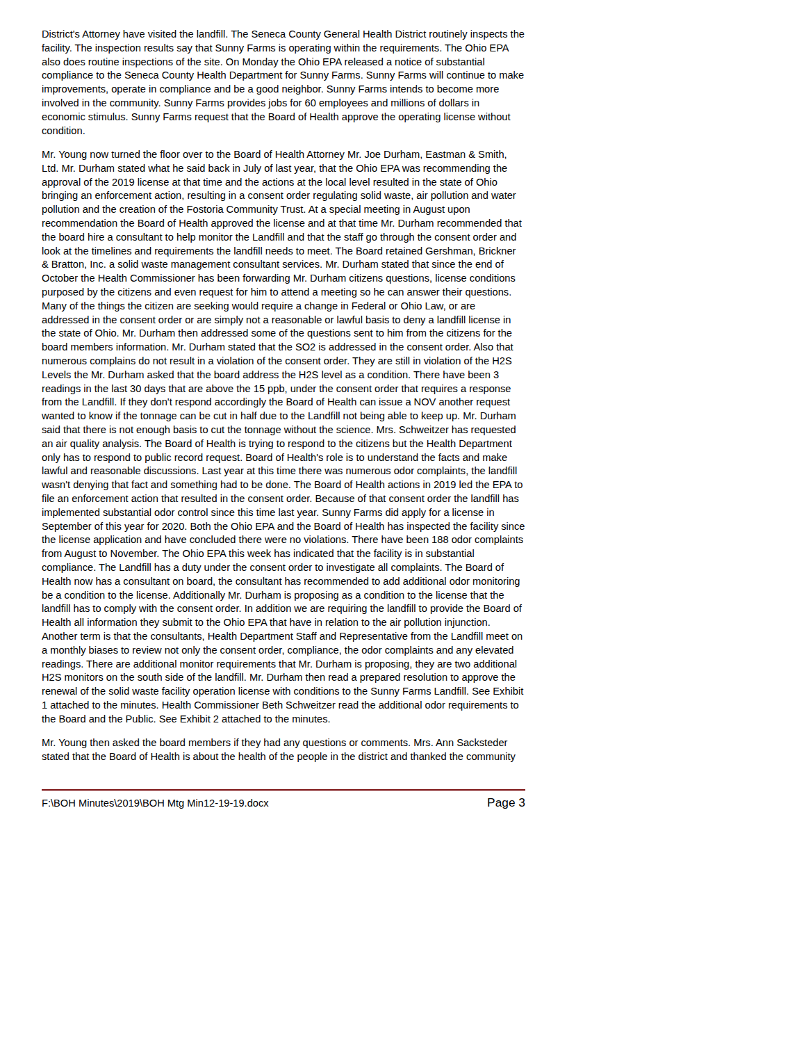District's Attorney have visited the landfill. The Seneca County General Health District routinely inspects the facility. The inspection results say that Sunny Farms is operating within the requirements. The Ohio EPA also does routine inspections of the site. On Monday the Ohio EPA released a notice of substantial compliance to the Seneca County Health Department for Sunny Farms. Sunny Farms will continue to make improvements, operate in compliance and be a good neighbor. Sunny Farms intends to become more involved in the community. Sunny Farms provides jobs for 60 employees and millions of dollars in economic stimulus. Sunny Farms request that the Board of Health approve the operating license without condition.
Mr. Young now turned the floor over to the Board of Health Attorney Mr. Joe Durham, Eastman & Smith, Ltd. Mr. Durham stated what he said back in July of last year, that the Ohio EPA was recommending the approval of the 2019 license at that time and the actions at the local level resulted in the state of Ohio bringing an enforcement action, resulting in a consent order regulating solid waste, air pollution and water pollution and the creation of the Fostoria Community Trust. At a special meeting in August upon recommendation the Board of Health approved the license and at that time Mr. Durham recommended that the board hire a consultant to help monitor the Landfill and that the staff go through the consent order and look at the timelines and requirements the landfill needs to meet. The Board retained Gershman, Brickner & Bratton, Inc. a solid waste management consultant services. Mr. Durham stated that since the end of October the Health Commissioner has been forwarding Mr. Durham citizens questions, license conditions purposed by the citizens and even request for him to attend a meeting so he can answer their questions. Many of the things the citizen are seeking would require a change in Federal or Ohio Law, or are addressed in the consent order or are simply not a reasonable or lawful basis to deny a landfill license in the state of Ohio. Mr. Durham then addressed some of the questions sent to him from the citizens for the board members information. Mr. Durham stated that the SO2 is addressed in the consent order. Also that numerous complains do not result in a violation of the consent order. They are still in violation of the H2S Levels the Mr. Durham asked that the board address the H2S level as a condition. There have been 3 readings in the last 30 days that are above the 15 ppb, under the consent order that requires a response from the Landfill. If they don't respond accordingly the Board of Health can issue a NOV another request wanted to know if the tonnage can be cut in half due to the Landfill not being able to keep up. Mr. Durham said that there is not enough basis to cut the tonnage without the science. Mrs. Schweitzer has requested an air quality analysis. The Board of Health is trying to respond to the citizens but the Health Department only has to respond to public record request. Board of Health's role is to understand the facts and make lawful and reasonable discussions. Last year at this time there was numerous odor complaints, the landfill wasn't denying that fact and something had to be done. The Board of Health actions in 2019 led the EPA to file an enforcement action that resulted in the consent order. Because of that consent order the landfill has implemented substantial odor control since this time last year. Sunny Farms did apply for a license in September of this year for 2020. Both the Ohio EPA and the Board of Health has inspected the facility since the license application and have concluded there were no violations. There have been 188 odor complaints from August to November. The Ohio EPA this week has indicated that the facility is in substantial compliance. The Landfill has a duty under the consent order to investigate all complaints. The Board of Health now has a consultant on board, the consultant has recommended to add additional odor monitoring be a condition to the license. Additionally Mr. Durham is proposing as a condition to the license that the landfill has to comply with the consent order. In addition we are requiring the landfill to provide the Board of Health all information they submit to the Ohio EPA that have in relation to the air pollution injunction. Another term is that the consultants, Health Department Staff and Representative from the Landfill meet on a monthly biases to review not only the consent order, compliance, the odor complaints and any elevated readings. There are additional monitor requirements that Mr. Durham is proposing, they are two additional H2S monitors on the south side of the landfill. Mr. Durham then read a prepared resolution to approve the renewal of the solid waste facility operation license with conditions to the Sunny Farms Landfill. See Exhibit 1 attached to the minutes. Health Commissioner Beth Schweitzer read the additional odor requirements to the Board and the Public. See Exhibit 2 attached to the minutes.
Mr. Young then asked the board members if they had any questions or comments. Mrs. Ann Sacksteder stated that the Board of Health is about the health of the people in the district and thanked the community
F:\BOH Minutes\2019\BOH Mtg Min12-19-19.docx Page 3